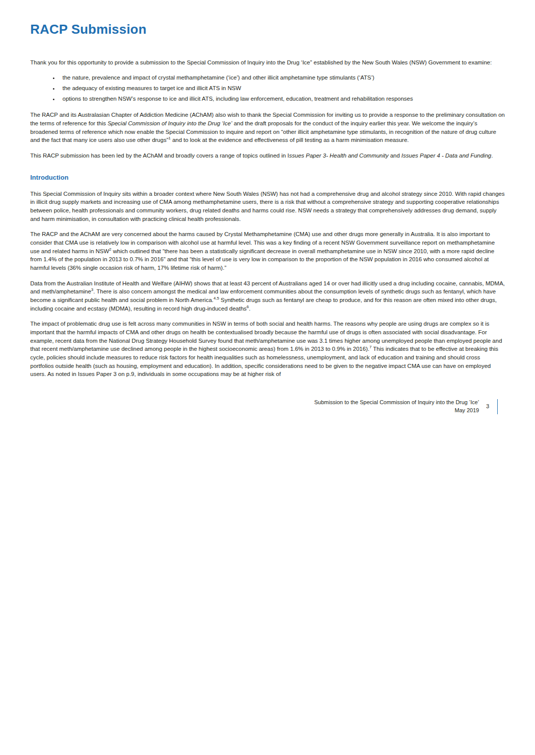RACP Submission
Thank you for this opportunity to provide a submission to the Special Commission of Inquiry into the Drug ‘Ice” established by the New South Wales (NSW) Government to examine:
the nature, prevalence and impact of crystal methamphetamine (‘ice’) and other illicit amphetamine type stimulants (‘ATS’)
the adequacy of existing measures to target ice and illicit ATS in NSW
options to strengthen NSW’s response to ice and illicit ATS, including law enforcement, education, treatment and rehabilitation responses
The RACP and its Australasian Chapter of Addiction Medicine (AChAM) also wish to thank the Special Commission for inviting us to provide a response to the preliminary consultation on the terms of reference for this Special Commission of Inquiry into the Drug ‘Ice’ and the draft proposals for the conduct of the inquiry earlier this year. We welcome the inquiry’s broadened terms of reference which now enable the Special Commission to inquire and report on “other illicit amphetamine type stimulants, in recognition of the nature of drug culture and the fact that many ice users also use other drugs”1 and to look at the evidence and effectiveness of pill testing as a harm minimisation measure.
This RACP submission has been led by the AChAM and broadly covers a range of topics outlined in Issues Paper 3- Health and Community and Issues Paper 4 - Data and Funding.
Introduction
This Special Commission of Inquiry sits within a broader context where New South Wales (NSW) has not had a comprehensive drug and alcohol strategy since 2010. With rapid changes in illicit drug supply markets and increasing use of CMA among methamphetamine users, there is a risk that without a comprehensive strategy and supporting cooperative relationships between police, health professionals and community workers, drug related deaths and harms could rise. NSW needs a strategy that comprehensively addresses drug demand, supply and harm minimisation, in consultation with practicing clinical health professionals.
The RACP and the AChAM are very concerned about the harms caused by Crystal Methamphetamine (CMA) use and other drugs more generally in Australia. It is also important to consider that CMA use is relatively low in comparison with alcohol use at harmful level. This was a key finding of a recent NSW Government surveillance report on methamphetamine use and related harms in NSW2 which outlined that “there has been a statistically significant decrease in overall methamphetamine use in NSW since 2010, with a more rapid decline from 1.4% of the population in 2013 to 0.7% in 2016” and that “this level of use is very low in comparison to the proportion of the NSW population in 2016 who consumed alcohol at harmful levels (36% single occasion risk of harm, 17% lifetime risk of harm).”
Data from the Australian Institute of Health and Welfare (AIHW) shows that at least 43 percent of Australians aged 14 or over had illicitly used a drug including cocaine, cannabis, MDMA, and meth/amphetamine3. There is also concern amongst the medical and law enforcement communities about the consumption levels of synthetic drugs such as fentanyl, which have become a significant public health and social problem in North America.4,5 Synthetic drugs such as fentanyl are cheap to produce, and for this reason are often mixed into other drugs, including cocaine and ecstasy (MDMA), resulting in record high drug-induced deaths6.
The impact of problematic drug use is felt across many communities in NSW in terms of both social and health harms. The reasons why people are using drugs are complex so it is important that the harmful impacts of CMA and other drugs on health be contextualised broadly because the harmful use of drugs is often associated with social disadvantage. For example, recent data from the National Drug Strategy Household Survey found that meth/amphetamine use was 3.1 times higher among unemployed people than employed people and that recent meth/amphetamine use declined among people in the highest socioeconomic areas) from 1.6% in 2013 to 0.9% in 2016).7 This indicates that to be effective at breaking this cycle, policies should include measures to reduce risk factors for health inequalities such as homelessness, unemployment, and lack of education and training and should cross portfolios outside health (such as housing, employment and education). In addition, specific considerations need to be given to the negative impact CMA use can have on employed users. As noted in Issues Paper 3 on p.9, individuals in some occupations may be at higher risk of
Submission to the Special Commission of Inquiry into the Drug ‘Ice’
May 20193